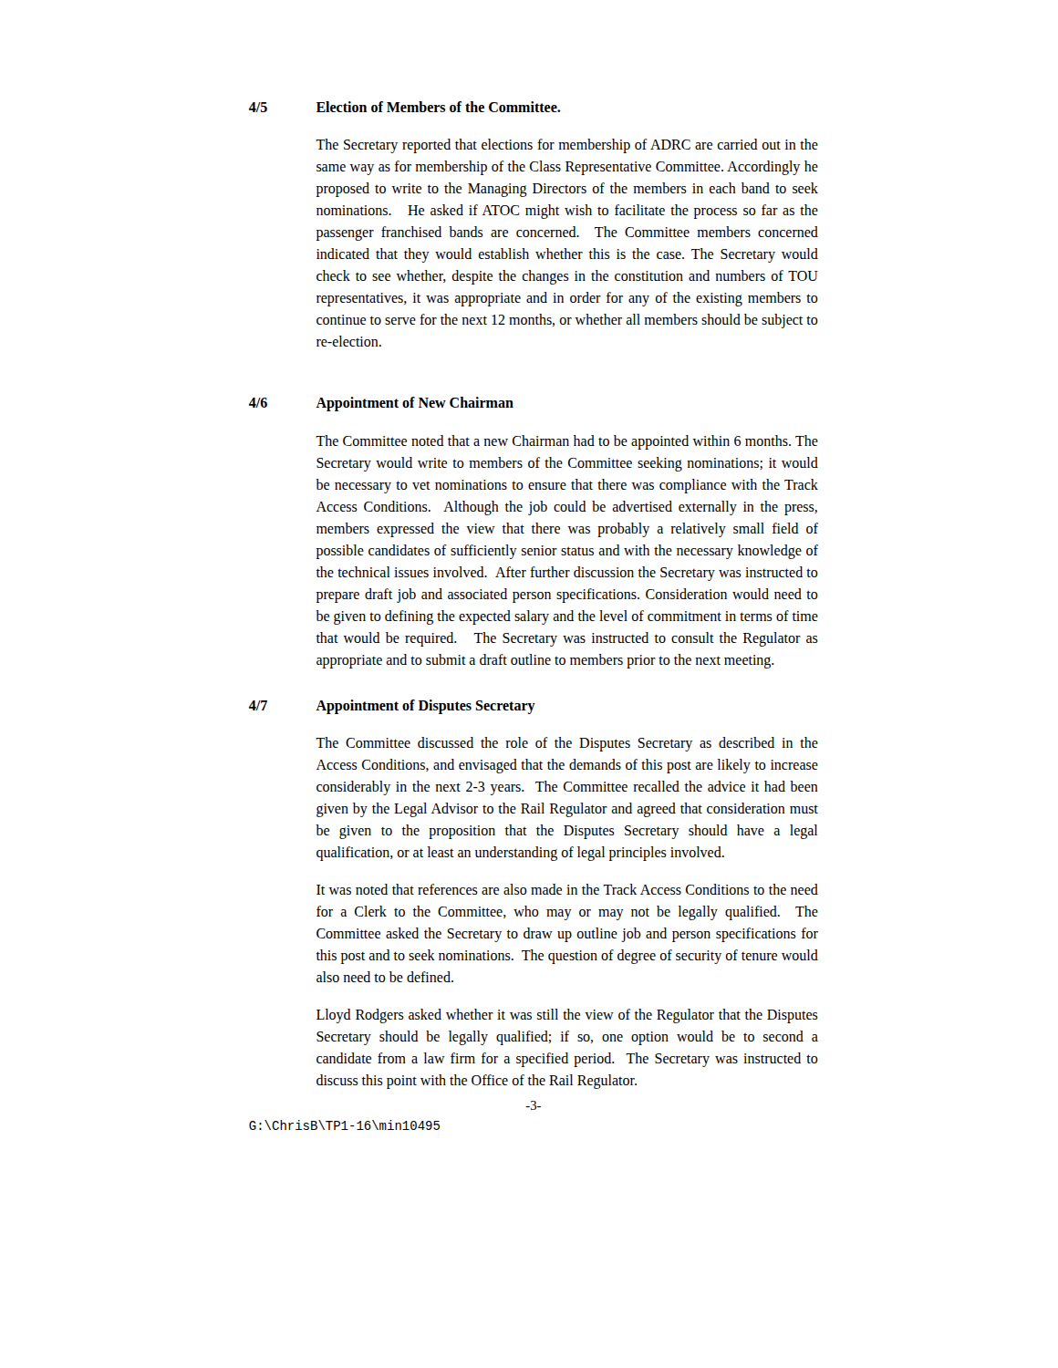4/5 Election of Members of the Committee.
The Secretary reported that elections for membership of ADRC are carried out in the same way as for membership of the Class Representative Committee. Accordingly he proposed to write to the Managing Directors of the members in each band to seek nominations. He asked if ATOC might wish to facilitate the process so far as the passenger franchised bands are concerned. The Committee members concerned indicated that they would establish whether this is the case. The Secretary would check to see whether, despite the changes in the constitution and numbers of TOU representatives, it was appropriate and in order for any of the existing members to continue to serve for the next 12 months, or whether all members should be subject to re-election.
4/6 Appointment of New Chairman
The Committee noted that a new Chairman had to be appointed within 6 months. The Secretary would write to members of the Committee seeking nominations; it would be necessary to vet nominations to ensure that there was compliance with the Track Access Conditions. Although the job could be advertised externally in the press, members expressed the view that there was probably a relatively small field of possible candidates of sufficiently senior status and with the necessary knowledge of the technical issues involved. After further discussion the Secretary was instructed to prepare draft job and associated person specifications. Consideration would need to be given to defining the expected salary and the level of commitment in terms of time that would be required. The Secretary was instructed to consult the Regulator as appropriate and to submit a draft outline to members prior to the next meeting.
4/7 Appointment of Disputes Secretary
The Committee discussed the role of the Disputes Secretary as described in the Access Conditions, and envisaged that the demands of this post are likely to increase considerably in the next 2-3 years. The Committee recalled the advice it had been given by the Legal Advisor to the Rail Regulator and agreed that consideration must be given to the proposition that the Disputes Secretary should have a legal qualification, or at least an understanding of legal principles involved.
It was noted that references are also made in the Track Access Conditions to the need for a Clerk to the Committee, who may or may not be legally qualified. The Committee asked the Secretary to draw up outline job and person specifications for this post and to seek nominations. The question of degree of security of tenure would also need to be defined.
Lloyd Rodgers asked whether it was still the view of the Regulator that the Disputes Secretary should be legally qualified; if so, one option would be to second a candidate from a law firm for a specified period. The Secretary was instructed to discuss this point with the Office of the Rail Regulator.
-3-
G:\ChrisB\TP1-16\min10495